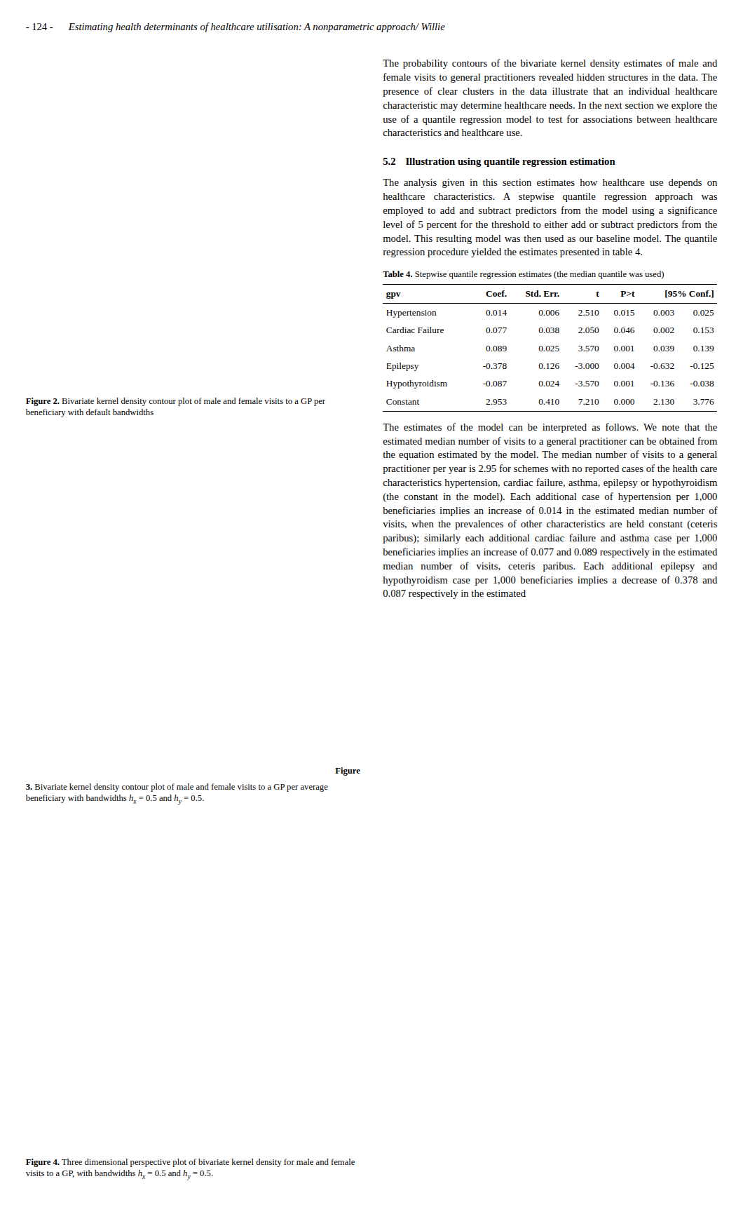- 124 - Estimating health determinants of healthcare utilisation: A nonparametric approach/ Willie
Figure 2. Bivariate kernel density contour plot of male and female visits to a GP per beneficiary with default bandwidths
Figure
3. Bivariate kernel density contour plot of male and female visits to a GP per average beneficiary with bandwidths hx = 0.5 and hy = 0.5.
Figure 4. Three dimensional perspective plot of bivariate kernel density for male and female visits to a GP, with bandwidths hx = 0.5 and hy = 0.5.
The probability contours of the bivariate kernel density estimates of male and female visits to general practitioners revealed hidden structures in the data. The presence of clear clusters in the data illustrate that an individual healthcare characteristic may determine healthcare needs. In the next section we explore the use of a quantile regression model to test for associations between healthcare characteristics and healthcare use.
5.2 Illustration using quantile regression estimation
The analysis given in this section estimates how healthcare use depends on healthcare characteristics. A stepwise quantile regression approach was employed to add and subtract predictors from the model using a significance level of 5 percent for the threshold to either add or subtract predictors from the model. This resulting model was then used as our baseline model. The quantile regression procedure yielded the estimates presented in table 4.
Table 4. Stepwise quantile regression estimates (the median quantile was used)
| gpv | Coef. | Std. Err. | t | P>t | [95% Conf.] |
| --- | --- | --- | --- | --- | --- |
| Hypertension | 0.014 | 0.006 | 2.510 | 0.015 | 0.003 | 0.025 |
| Cardiac Failure | 0.077 | 0.038 | 2.050 | 0.046 | 0.002 | 0.153 |
| Asthma | 0.089 | 0.025 | 3.570 | 0.001 | 0.039 | 0.139 |
| Epilepsy | -0.378 | 0.126 | -3.000 | 0.004 | -0.632 | -0.125 |
| Hypothyroidism | -0.087 | 0.024 | -3.570 | 0.001 | -0.136 | -0.038 |
| Constant | 2.953 | 0.410 | 7.210 | 0.000 | 2.130 | 3.776 |
The estimates of the model can be interpreted as follows. We note that the estimated median number of visits to a general practitioner can be obtained from the equation estimated by the model. The median number of visits to a general practitioner per year is 2.95 for schemes with no reported cases of the health care characteristics hypertension, cardiac failure, asthma, epilepsy or hypothyroidism (the constant in the model). Each additional case of hypertension per 1,000 beneficiaries implies an increase of 0.014 in the estimated median number of visits, when the prevalences of other characteristics are held constant (ceteris paribus); similarly each additional cardiac failure and asthma case per 1,000 beneficiaries implies an increase of 0.077 and 0.089 respectively in the estimated median number of visits, ceteris paribus. Each additional epilepsy and hypothyroidism case per 1,000 beneficiaries implies a decrease of 0.378 and 0.087 respectively in the estimated